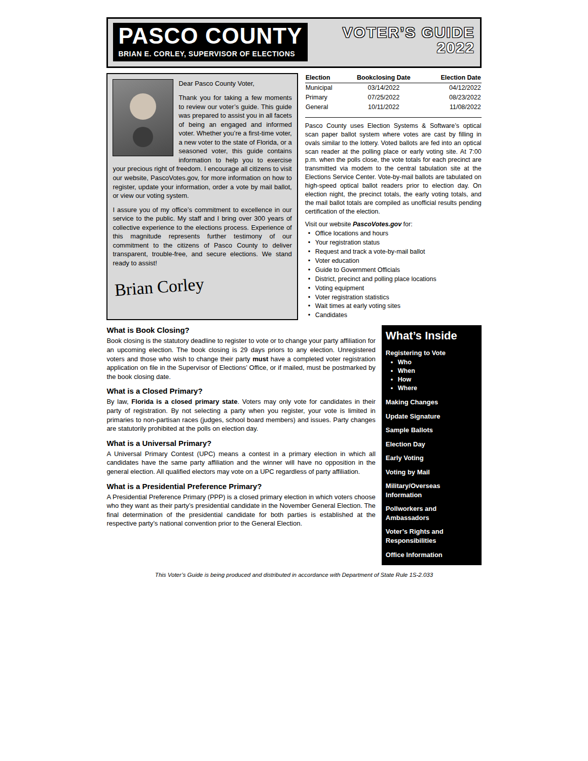PASCO COUNTY
Brian E. Corley, Supervisor of Elections
VOTER’S GUIDE
2022
Dear Pasco County Voter,
Thank you for taking a few moments to review our voter’s guide. This guide was prepared to assist you in all facets of being an engaged and informed voter. Whether you’re a first-time voter, a new voter to the state of Florida, or a seasoned voter, this guide contains information to help you to exercise your precious right of freedom. I encourage all citizens to visit our website, PascoVotes.gov, for more information on how to register, update your information, order a vote by mail ballot, or view our voting system.
I assure you of my office’s commitment to excellence in our service to the public. My staff and I bring over 300 years of collective experience to the elections process. Experience of this magnitude represents further testimony of our commitment to the citizens of Pasco County to deliver transparent, trouble-free, and secure elections. We stand ready to assist!
Brian Corley
| Election | Bookclosing Date | Election Date |
| --- | --- | --- |
| Municipal | 03/14/2022 | 04/12/2022 |
| Primary | 07/25/2022 | 08/23/2022 |
| General | 10/11/2022 | 11/08/2022 |
Pasco County uses Election Systems & Software’s optical scan paper ballot system where votes are cast by filling in ovals similar to the lottery. Voted ballots are fed into an optical scan reader at the polling place or early voting site. At 7:00 p.m. when the polls close, the vote totals for each precinct are transmitted via modem to the central tabulation site at the Elections Service Center. Vote-by-mail ballots are tabulated on high-speed optical ballot readers prior to election day. On election night, the precinct totals, the early voting totals, and the mail ballot totals are compiled as unofficial results pending certification of the election.
Visit our website PascoVotes.gov for:
Office locations and hours
Your registration status
Request and track a vote-by-mail ballot
Voter education
Guide to Government Officials
District, precinct and polling place locations
Voting equipment
Voter registration statistics
Wait times at early voting sites
Candidates
What is Book Closing?
Book closing is the statutory deadline to register to vote or to change your party affiliation for an upcoming election. The book closing is 29 days priors to any election. Unregistered voters and those who wish to change their party must have a completed voter registration application on file in the Supervisor of Elections’ Office, or if mailed, must be postmarked by the book closing date.
What is a Closed Primary?
By law, Florida is a closed primary state. Voters may only vote for candidates in their party of registration. By not selecting a party when you register, your vote is limited in primaries to non-partisan races (judges, school board members) and issues. Party changes are statutorily prohibited at the polls on election day.
What is a Universal Primary?
A Universal Primary Contest (UPC) means a contest in a primary election in which all candidates have the same party affiliation and the winner will have no opposition in the general election. All qualified electors may vote on a UPC regardless of party affiliation.
What is a Presidential Preference Primary?
A Presidential Preference Primary (PPP) is a closed primary election in which voters choose who they want as their party’s presidential candidate in the November General Election. The final determination of the presidential candidate for both parties is established at the respective party’s national convention prior to the General Election.
What’s Inside
Registering to Vote
Who
When
How
Where
Making Changes
Update Signature
Sample Ballots
Election Day
Early Voting
Voting by Mail
Military/Overseas Information
Pollworkers and Ambassadors
Voter’s Rights and Responsibilities
Office Information
This Voter’s Guide is being produced and distributed in accordance with Department of State Rule 1S-2.033